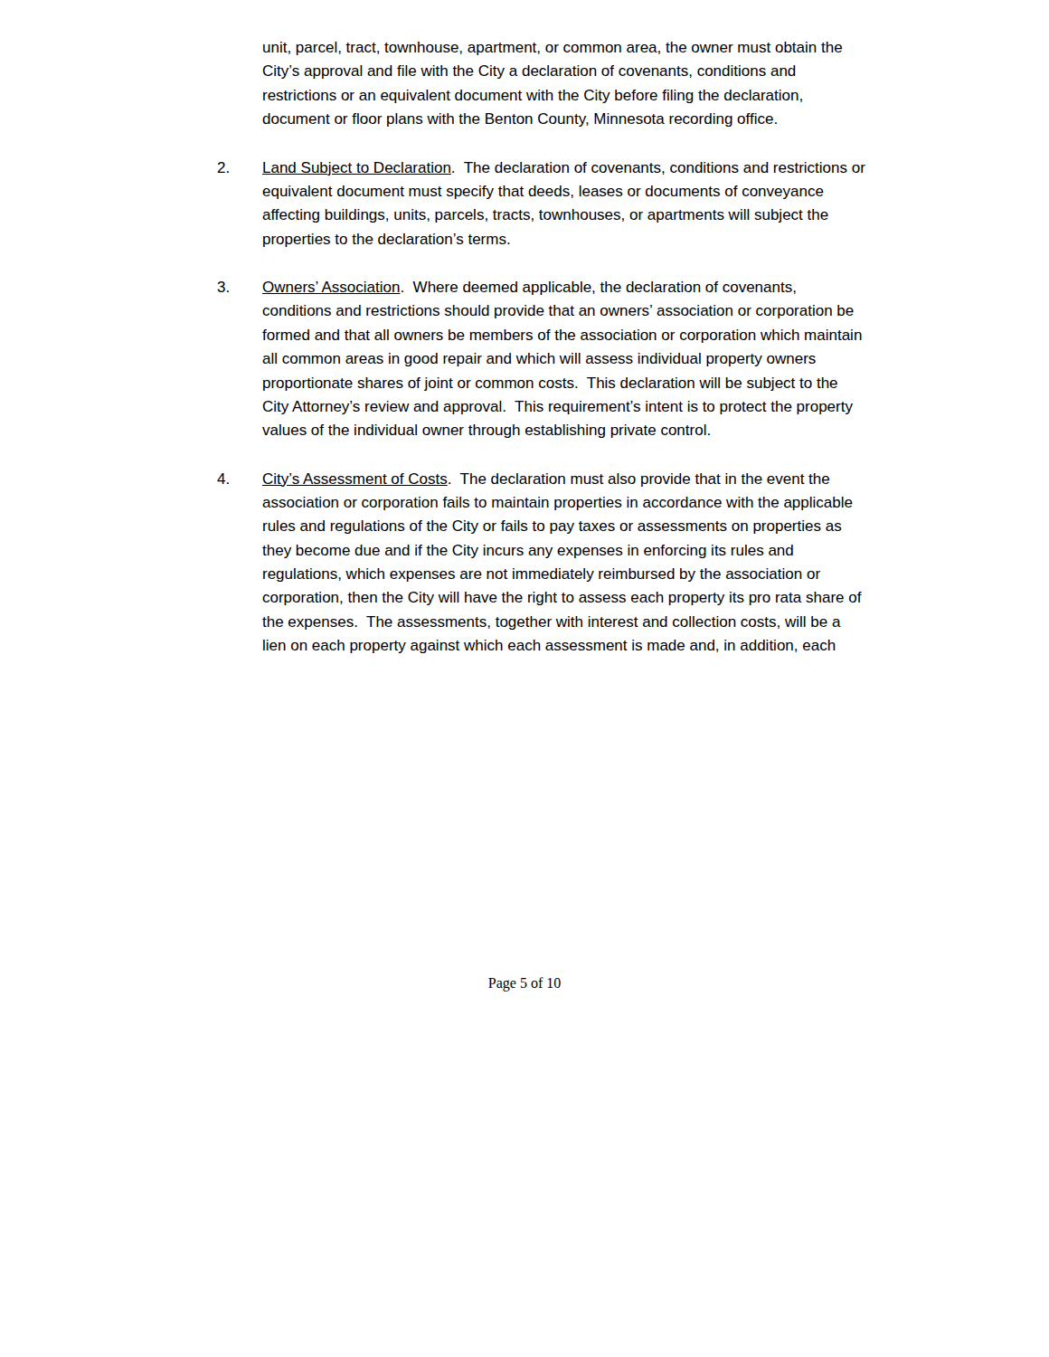unit, parcel, tract, townhouse, apartment, or common area, the owner must obtain the City’s approval and file with the City a declaration of covenants, conditions and restrictions or an equivalent document with the City before filing the declaration, document or floor plans with the Benton County, Minnesota recording office.
2. Land Subject to Declaration. The declaration of covenants, conditions and restrictions or equivalent document must specify that deeds, leases or documents of conveyance affecting buildings, units, parcels, tracts, townhouses, or apartments will subject the properties to the declaration’s terms.
3. Owners’ Association. Where deemed applicable, the declaration of covenants, conditions and restrictions should provide that an owners’ association or corporation be formed and that all owners be members of the association or corporation which maintain all common areas in good repair and which will assess individual property owners proportionate shares of joint or common costs. This declaration will be subject to the City Attorney’s review and approval. This requirement’s intent is to protect the property values of the individual owner through establishing private control.
4. City’s Assessment of Costs. The declaration must also provide that in the event the association or corporation fails to maintain properties in accordance with the applicable rules and regulations of the City or fails to pay taxes or assessments on properties as they become due and if the City incurs any expenses in enforcing its rules and regulations, which expenses are not immediately reimbursed by the association or corporation, then the City will have the right to assess each property its pro rata share of the expenses. The assessments, together with interest and collection costs, will be a lien on each property against which each assessment is made and, in addition, each
Page 5 of 10